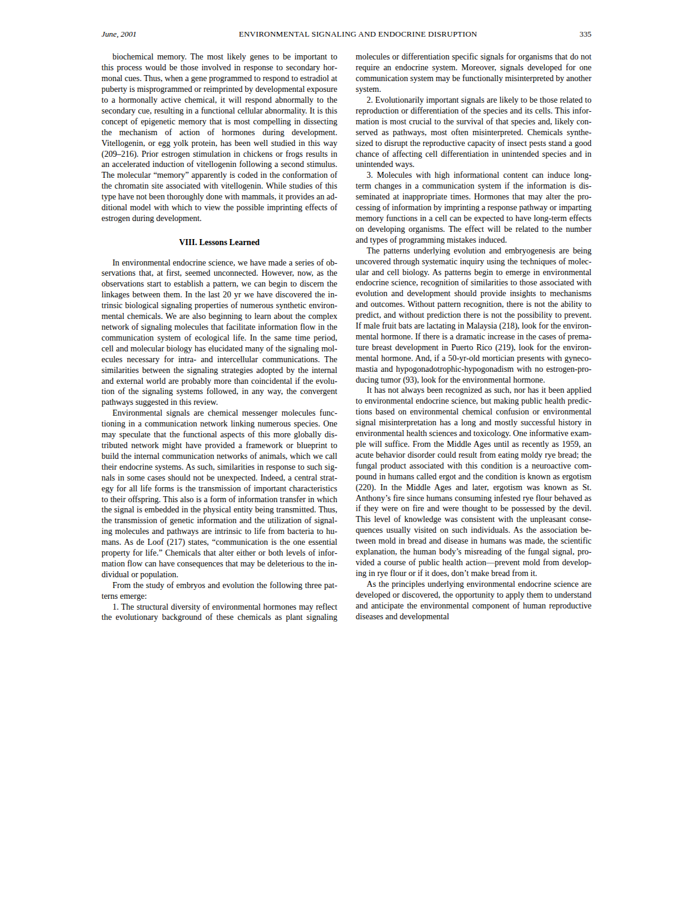June, 2001 ENVIRONMENTAL SIGNALING AND ENDOCRINE DISRUPTION 335
biochemical memory. The most likely genes to be important to this process would be those involved in response to secondary hormonal cues. Thus, when a gene programmed to respond to estradiol at puberty is misprogrammed or reimprinted by developmental exposure to a hormonally active chemical, it will respond abnormally to the secondary cue, resulting in a functional cellular abnormality. It is this concept of epigenetic memory that is most compelling in dissecting the mechanism of action of hormones during development. Vitellogenin, or egg yolk protein, has been well studied in this way (209–216). Prior estrogen stimulation in chickens or frogs results in an accelerated induction of vitellogenin following a second stimulus. The molecular “memory” apparently is coded in the conformation of the chromatin site associated with vitellogenin. While studies of this type have not been thoroughly done with mammals, it provides an additional model with which to view the possible imprinting effects of estrogen during development.
VIII. Lessons Learned
In environmental endocrine science, we have made a series of observations that, at first, seemed unconnected. However, now, as the observations start to establish a pattern, we can begin to discern the linkages between them. In the last 20 yr we have discovered the intrinsic biological signaling properties of numerous synthetic environmental chemicals. We are also beginning to learn about the complex network of signaling molecules that facilitate information flow in the communication system of ecological life. In the same time period, cell and molecular biology has elucidated many of the signaling molecules necessary for intra- and intercellular communications. The similarities between the signaling strategies adopted by the internal and external world are probably more than coincidental if the evolution of the signaling systems followed, in any way, the convergent pathways suggested in this review.
Environmental signals are chemical messenger molecules functioning in a communication network linking numerous species. One may speculate that the functional aspects of this more globally distributed network might have provided a framework or blueprint to build the internal communication networks of animals, which we call their endocrine systems. As such, similarities in response to such signals in some cases should not be unexpected. Indeed, a central strategy for all life forms is the transmission of important characteristics to their offspring. This also is a form of information transfer in which the signal is embedded in the physical entity being transmitted. Thus, the transmission of genetic information and the utilization of signaling molecules and pathways are intrinsic to life from bacteria to humans. As de Loof (217) states, “communication is the one essential property for life.” Chemicals that alter either or both levels of information flow can have consequences that may be deleterious to the individual or population.
From the study of embryos and evolution the following three patterns emerge:
1. The structural diversity of environmental hormones may reflect the evolutionary background of these chemicals as plant signaling molecules or differentiation specific signals for organisms that do not require an endocrine system. Moreover, signals developed for one communication system may be functionally misinterpreted by another system.
2. Evolutionarily important signals are likely to be those related to reproduction or differentiation of the species and its cells. This information is most crucial to the survival of that species and, likely conserved as pathways, most often misinterpreted. Chemicals synthesized to disrupt the reproductive capacity of insect pests stand a good chance of affecting cell differentiation in unintended species and in unintended ways.
3. Molecules with high informational content can induce long-term changes in a communication system if the information is disseminated at inappropriate times. Hormones that may alter the processing of information by imprinting a response pathway or imparting memory functions in a cell can be expected to have long-term effects on developing organisms. The effect will be related to the number and types of programming mistakes induced.
The patterns underlying evolution and embryogenesis are being uncovered through systematic inquiry using the techniques of molecular and cell biology. As patterns begin to emerge in environmental endocrine science, recognition of similarities to those associated with evolution and development should provide insights to mechanisms and outcomes. Without pattern recognition, there is not the ability to predict, and without prediction there is not the possibility to prevent. If male fruit bats are lactating in Malaysia (218), look for the environmental hormone. If there is a dramatic increase in the cases of premature breast development in Puerto Rico (219), look for the environmental hormone. And, if a 50-yr-old mortician presents with gynecomastia and hypogonadotrophic-hypogonadism with no estrogen-producing tumor (93), look for the environmental hormone.
It has not always been recognized as such, nor has it been applied to environmental endocrine science, but making public health predictions based on environmental chemical confusion or environmental signal misinterpretation has a long and mostly successful history in environmental health sciences and toxicology. One informative example will suffice. From the Middle Ages until as recently as 1959, an acute behavior disorder could result from eating moldy rye bread; the fungal product associated with this condition is a neuroactive compound in humans called ergot and the condition is known as ergotism (220). In the Middle Ages and later, ergotism was known as St. Anthony’s fire since humans consuming infested rye flour behaved as if they were on fire and were thought to be possessed by the devil. This level of knowledge was consistent with the unpleasant consequences usually visited on such individuals. As the association between mold in bread and disease in humans was made, the scientific explanation, the human body’s misreading of the fungal signal, provided a course of public health action—prevent mold from developing in rye flour or if it does, don’t make bread from it.
As the principles underlying environmental endocrine science are developed or discovered, the opportunity to apply them to understand and anticipate the environmental component of human reproductive diseases and developmental